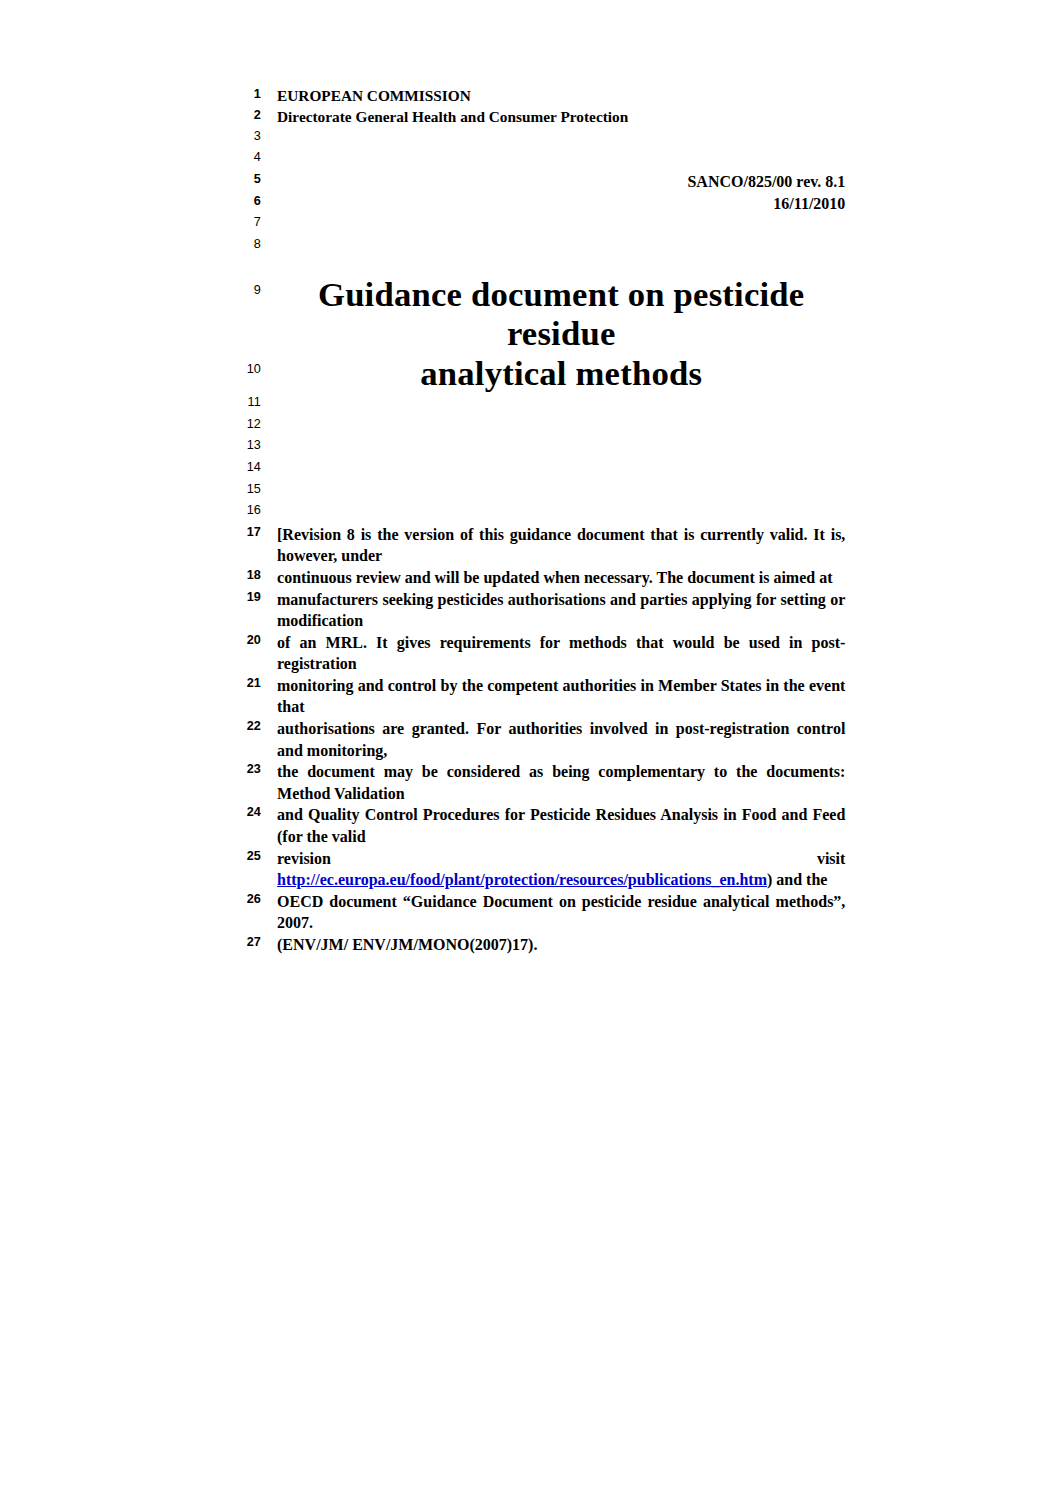EUROPEAN COMMISSION
Directorate General Health and Consumer Protection
SANCO/825/00 rev. 8.1
16/11/2010
Guidance document on pesticide residue
analytical methods
[Revision 8 is the version of this guidance document that is currently valid. It is, however, under
continuous review and will be updated when necessary. The document is aimed at
manufacturers seeking pesticides authorisations and parties applying for setting or modification
of an MRL. It gives requirements for methods that would be used in post-registration
monitoring and control by the competent authorities in Member States in the event that
authorisations are granted. For authorities involved in post-registration control and monitoring,
the document may be considered as being complementary to the documents: Method Validation
and Quality Control Procedures for Pesticide Residues Analysis in Food and Feed (for the valid
revision visit http://ec.europa.eu/food/plant/protection/resources/publications_en.htm) and the
OECD document “Guidance Document on pesticide residue analytical methods”, 2007.
(ENV/JM/ ENV/JM/MONO(2007)17).